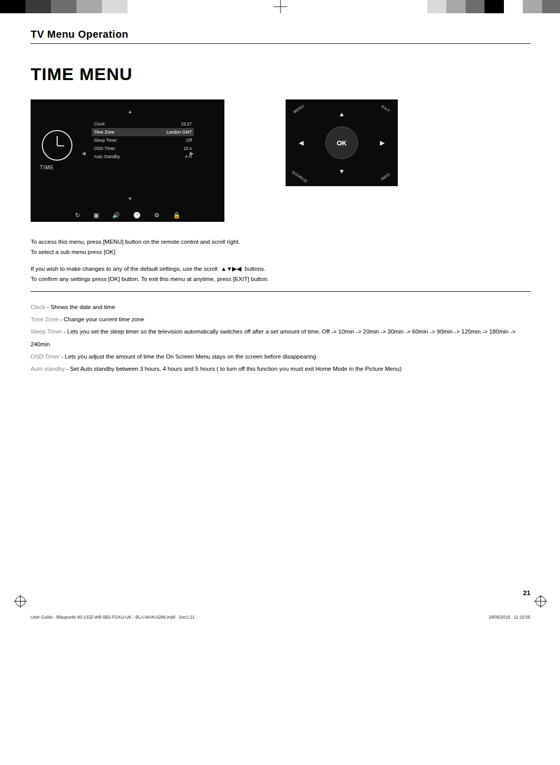TV Menu Operation
TIME MENU
TIME
▲
▼
◀
▶
Clock 15:27
Time Zone London GMT
Sleep Timer Off
OSD Timer 15 s
Auto Standby 4 H
↻ ▣ 🔊 🕑 ⚙ 🔒
MENU
EXIT
SOURCE
INFO
▲
▼
◀
▶
OK
To access this menu, press [MENU] button on the remote control and scroll right.
To select a sub menu press [OK]
If you wish to make changes to any of the default settings, use the scroll ▲▼▶◀ buttons.
To confirm any settings press [OK] button. To exit this menu at anytime, press [EXIT] button.
Clock - Shows the date and time
Time Zone - Change your current time zone
Sleep Timer - Lets you set the sleep timer so the television automatically switches off after a set amount of time. Off -> 10min -> 20min -> 30min -> 60min -> 90min -> 120min -> 180min -> 240min
OSD Timer - Lets you adjust the amount of time the On Screen Menu stays on the screen before disappearing
Auto standby - Set Auto standby between 3 hours, 4 hours and 5 hours ( to turn off this function you must exit Home Mode in the Picture Menu)
21
User Guide - Blaupunkt 40-133Z-WB-5B2-FGKU-UK - BLA-MAN-0286.indd Sec1:21
29/06/2015 11:15:05